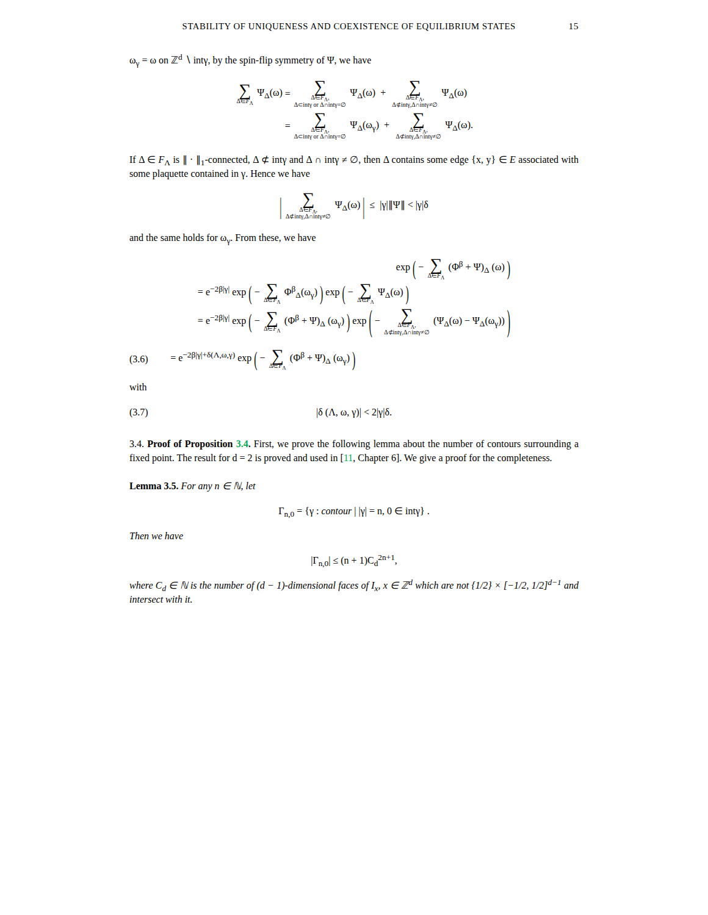STABILITY OF UNIQUENESS AND COEXISTENCE OF EQUILIBRIUM STATES 15
ωγ = ω on ℤd ∖ intγ, by the spin-flip symmetry of Ψ, we have
| ∑ Δ∈ F Λ Ψ Δ (ω) | = | ∑ Δ∈ F Λ , Δ⊂intγ or Δ∩intγ=∅ Ψ Δ (ω) + ∑ Δ∈ F Λ , Δ⊄intγ,Δ∩intγ≠∅ Ψ Δ (ω) |
| | = | ∑ Δ∈ F Λ , Δ⊂intγ or Δ∩intγ=∅ Ψ Δ (ω γ ) + ∑ Δ∈ F Λ , Δ⊄intγ,Δ∩intγ≠∅ Ψ Δ (ω). |
If Δ ∈ FΛ is ∥ · ∥1-connected, Δ ⊄ intγ and Δ ∩ intγ ≠ ∅, then Δ contains some edge {x, y} ∈ E associated with some plaquette contained in γ. Hence we have
| ∑Δ∈FΛ,
Δ⊄intγ,Δ∩intγ≠∅ ΨΔ(ω) | ≤ |γ|∥Ψ∥ < |γ|δ
and the same holds for ωγ. From these, we have
| exp ( − ∑ Δ∈ F Λ ( Φ β + Ψ ) Δ (ω) ) |
| = e −2β/γ/ exp ( − ∑ Δ∈ F Λ Φ β Δ (ω γ ) ) exp ( − ∑ Δ∈ F Λ Ψ Δ (ω) ) |
| = e −2β/γ/ exp ( − ∑ Δ∈ F Λ ( Φ β + Ψ ) Δ (ω γ ) ) exp ( − ∑ Δ∈ F Λ , Δ⊄intγ,Δ∩intγ≠∅ (Ψ Δ (ω) − Ψ Δ (ω γ )) ) |
(3.6) = e−2β|γ|+δ(Λ,ω,γ) exp ( − ∑Δ∈FΛ (Φβ + Ψ)Δ (ωγ) )
with
(3.7) |δ (Λ, ω, γ)| < 2|γ|δ.
3.4. Proof of Proposition 3.4. First, we prove the following lemma about the number of contours surrounding a fixed point. The result for d = 2 is proved and used in [11, Chapter 6]. We give a proof for the completeness.
Lemma 3.5. For any n ∈ ℕ, let
Γn,0 = {γ : contour | |γ| = n, 0 ∈ intγ} .
Then we have
|Γn,0| ≤ (n + 1)Cd2n+1,
where Cd ∈ ℕ is the number of (d − 1)-dimensional faces of Ix, x ∈ ℤd which are not {1/2} × [−1/2, 1/2]d−1 and intersect with it.